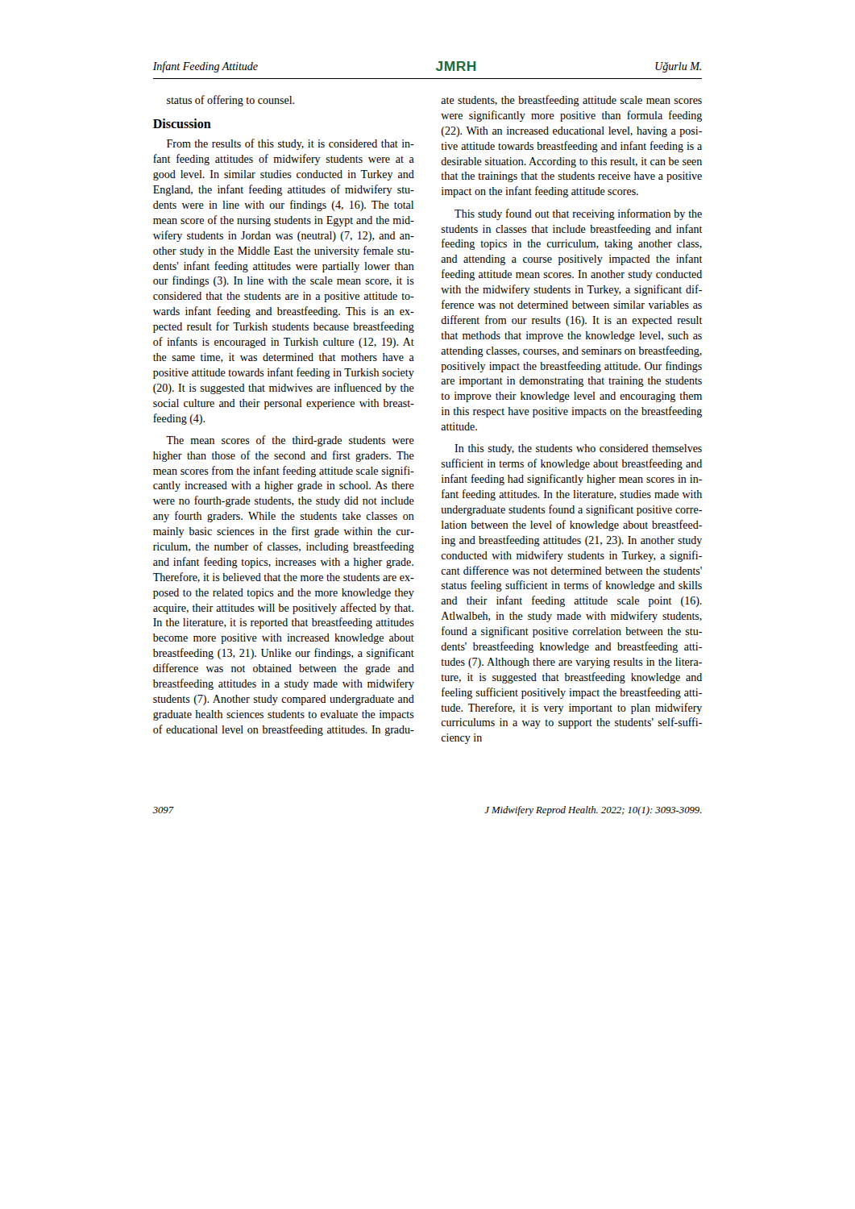Infant Feeding Attitude
JMRH
Uğurlu M.
status of offering to counsel.
Discussion
From the results of this study, it is considered that infant feeding attitudes of midwifery students were at a good level. In similar studies conducted in Turkey and England, the infant feeding attitudes of midwifery students were in line with our findings (4, 16). The total mean score of the nursing students in Egypt and the midwifery students in Jordan was (neutral) (7, 12), and another study in the Middle East the university female students' infant feeding attitudes were partially lower than our findings (3). In line with the scale mean score, it is considered that the students are in a positive attitude towards infant feeding and breastfeeding. This is an expected result for Turkish students because breastfeeding of infants is encouraged in Turkish culture (12, 19). At the same time, it was determined that mothers have a positive attitude towards infant feeding in Turkish society (20). It is suggested that midwives are influenced by the social culture and their personal experience with breastfeeding (4).
The mean scores of the third-grade students were higher than those of the second and first graders. The mean scores from the infant feeding attitude scale significantly increased with a higher grade in school. As there were no fourth-grade students, the study did not include any fourth graders. While the students take classes on mainly basic sciences in the first grade within the curriculum, the number of classes, including breastfeeding and infant feeding topics, increases with a higher grade. Therefore, it is believed that the more the students are exposed to the related topics and the more knowledge they acquire, their attitudes will be positively affected by that. In the literature, it is reported that breastfeeding attitudes become more positive with increased knowledge about breastfeeding (13, 21). Unlike our findings, a significant difference was not obtained between the grade and breastfeeding attitudes in a study made with midwifery students (7). Another study compared undergraduate and graduate health sciences students to evaluate the impacts of educational level on breastfeeding attitudes. In graduate students, the breastfeeding attitude scale mean scores were significantly more positive than formula feeding (22). With an increased educational level, having a positive attitude towards breastfeeding and infant feeding is a desirable situation. According to this result, it can be seen that the trainings that the students receive have a positive impact on the infant feeding attitude scores.
This study found out that receiving information by the students in classes that include breastfeeding and infant feeding topics in the curriculum, taking another class, and attending a course positively impacted the infant feeding attitude mean scores. In another study conducted with the midwifery students in Turkey, a significant difference was not determined between similar variables as different from our results (16). It is an expected result that methods that improve the knowledge level, such as attending classes, courses, and seminars on breastfeeding, positively impact the breastfeeding attitude. Our findings are important in demonstrating that training the students to improve their knowledge level and encouraging them in this respect have positive impacts on the breastfeeding attitude.
In this study, the students who considered themselves sufficient in terms of knowledge about breastfeeding and infant feeding had significantly higher mean scores in infant feeding attitudes. In the literature, studies made with undergraduate students found a significant positive correlation between the level of knowledge about breastfeeding and breastfeeding attitudes (21, 23). In another study conducted with midwifery students in Turkey, a significant difference was not determined between the students' status feeling sufficient in terms of knowledge and skills and their infant feeding attitude scale point (16). Atlwalbeh, in the study made with midwifery students, found a significant positive correlation between the students' breastfeeding knowledge and breastfeeding attitudes (7). Although there are varying results in the literature, it is suggested that breastfeeding knowledge and feeling sufficient positively impact the breastfeeding attitude. Therefore, it is very important to plan midwifery curriculums in a way to support the students' self-sufficiency in
3097
J Midwifery Reprod Health. 2022; 10(1): 3093-3099.